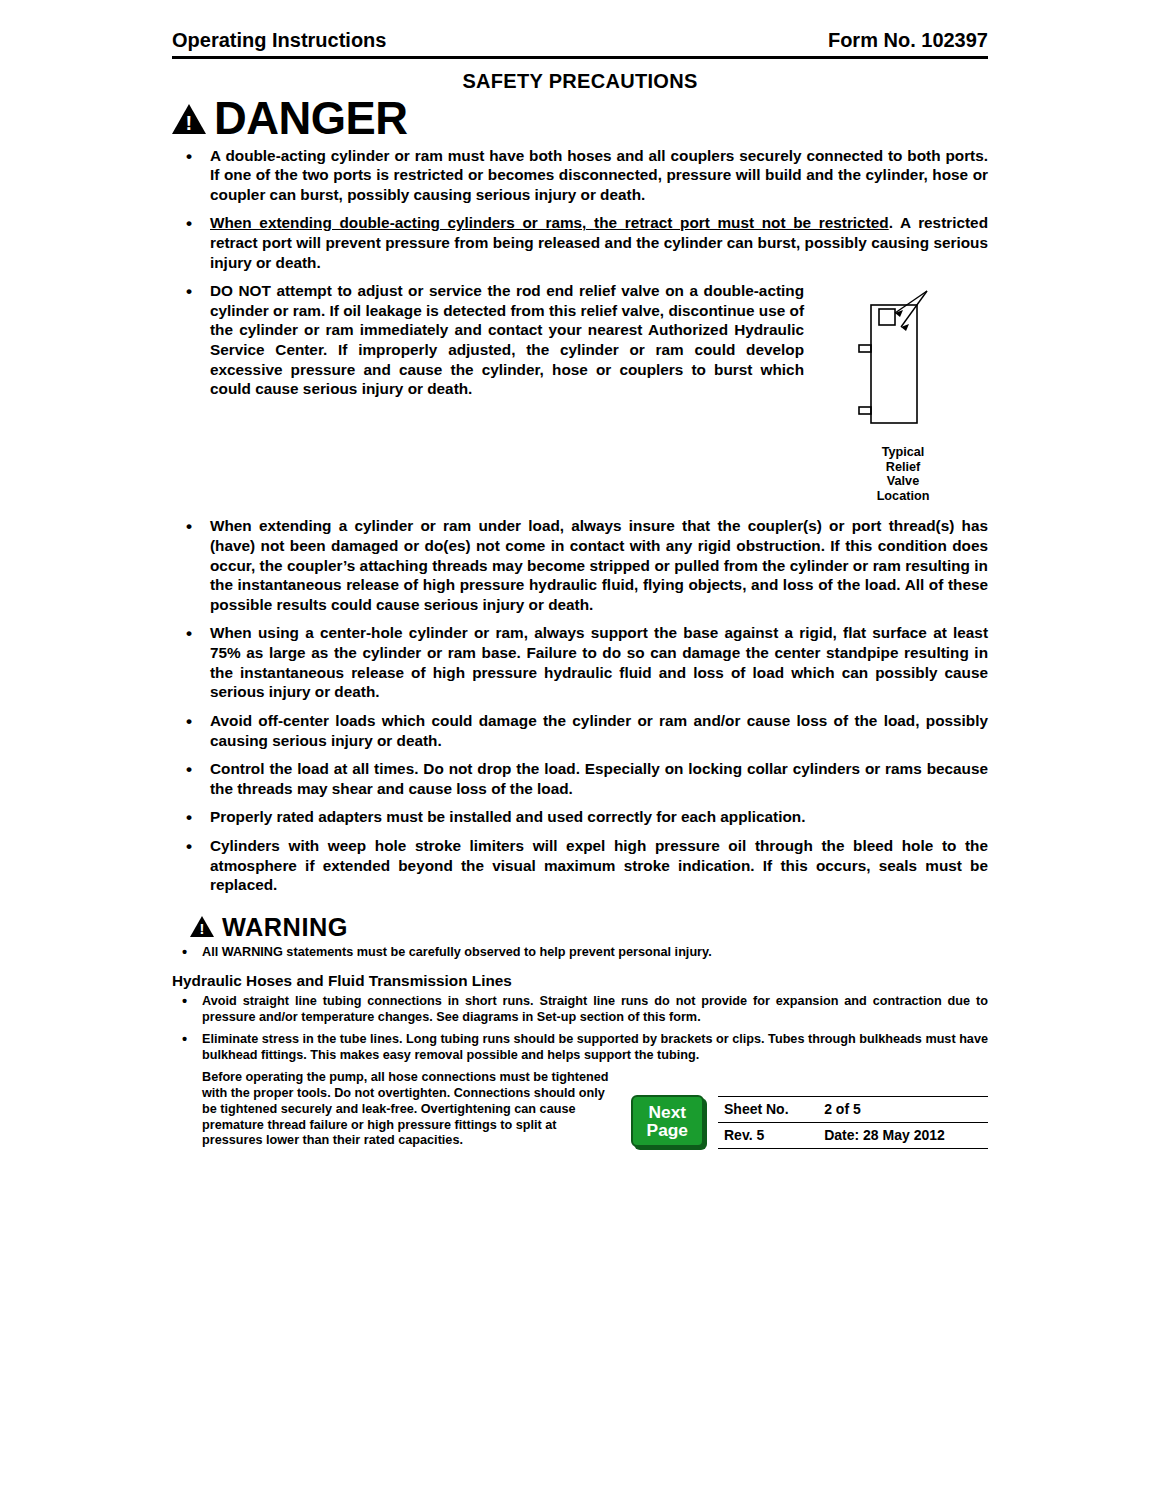Operating Instructions Form No. 102397
SAFETY PRECAUTIONS
DANGER
A double-acting cylinder or ram must have both hoses and all couplers securely connected to both ports. If one of the two ports is restricted or becomes disconnected, pressure will build and the cylinder, hose or coupler can burst, possibly causing serious injury or death.
When extending double-acting cylinders or rams, the retract port must not be restricted. A restricted retract port will prevent pressure from being released and the cylinder can burst, possibly causing serious injury or death.
Typical
Relief
Valve
Location
DO NOT attempt to adjust or service the rod end relief valve on a double-acting cylinder or ram. If oil leakage is detected from this relief valve, discontinue use of the cylinder or ram immediately and contact your nearest Authorized Hydraulic Service Center. If improperly adjusted, the cylinder or ram could develop excessive pressure and cause the cylinder, hose or couplers to burst which could cause serious injury or death.
When extending a cylinder or ram under load, always insure that the coupler(s) or port thread(s) has (have) not been damaged or do(es) not come in contact with any rigid obstruction. If this condition does occur, the coupler’s attaching threads may become stripped or pulled from the cylinder or ram resulting in the instantaneous release of high pressure hydraulic fluid, flying objects, and loss of the load. All of these possible results could cause serious injury or death.
When using a center-hole cylinder or ram, always support the base against a rigid, flat surface at least 75% as large as the cylinder or ram base. Failure to do so can damage the center standpipe resulting in the instantaneous release of high pressure hydraulic fluid and loss of load which can possibly cause serious injury or death.
Avoid off-center loads which could damage the cylinder or ram and/or cause loss of the load, possibly causing serious injury or death.
Control the load at all times. Do not drop the load. Especially on locking collar cylinders or rams because the threads may shear and cause loss of the load.
Properly rated adapters must be installed and used correctly for each application.
Cylinders with weep hole stroke limiters will expel high pressure oil through the bleed hole to the atmosphere if extended beyond the visual maximum stroke indication. If this occurs, seals must be replaced.
WARNING
All WARNING statements must be carefully observed to help prevent personal injury.
Hydraulic Hoses and Fluid Transmission Lines
Avoid straight line tubing connections in short runs. Straight line runs do not provide for expansion and contraction due to pressure and/or temperature changes. See diagrams in Set-up section of this form.
Eliminate stress in the tube lines. Long tubing runs should be supported by brackets or clips. Tubes through bulkheads must have bulkhead fittings. This makes easy removal possible and helps support the tubing.
Before operating the pump, all hose connections must be tightened with the proper tools. Do not overtighten. Connections should only be tightened securely and leak-free. Overtightening can cause premature thread failure or high pressure fittings to split at pressures lower than their rated capacities.
Next
Page
| Sheet No. | 2 of 5 |
| Rev. 5 | Date: 28 May 2012 |